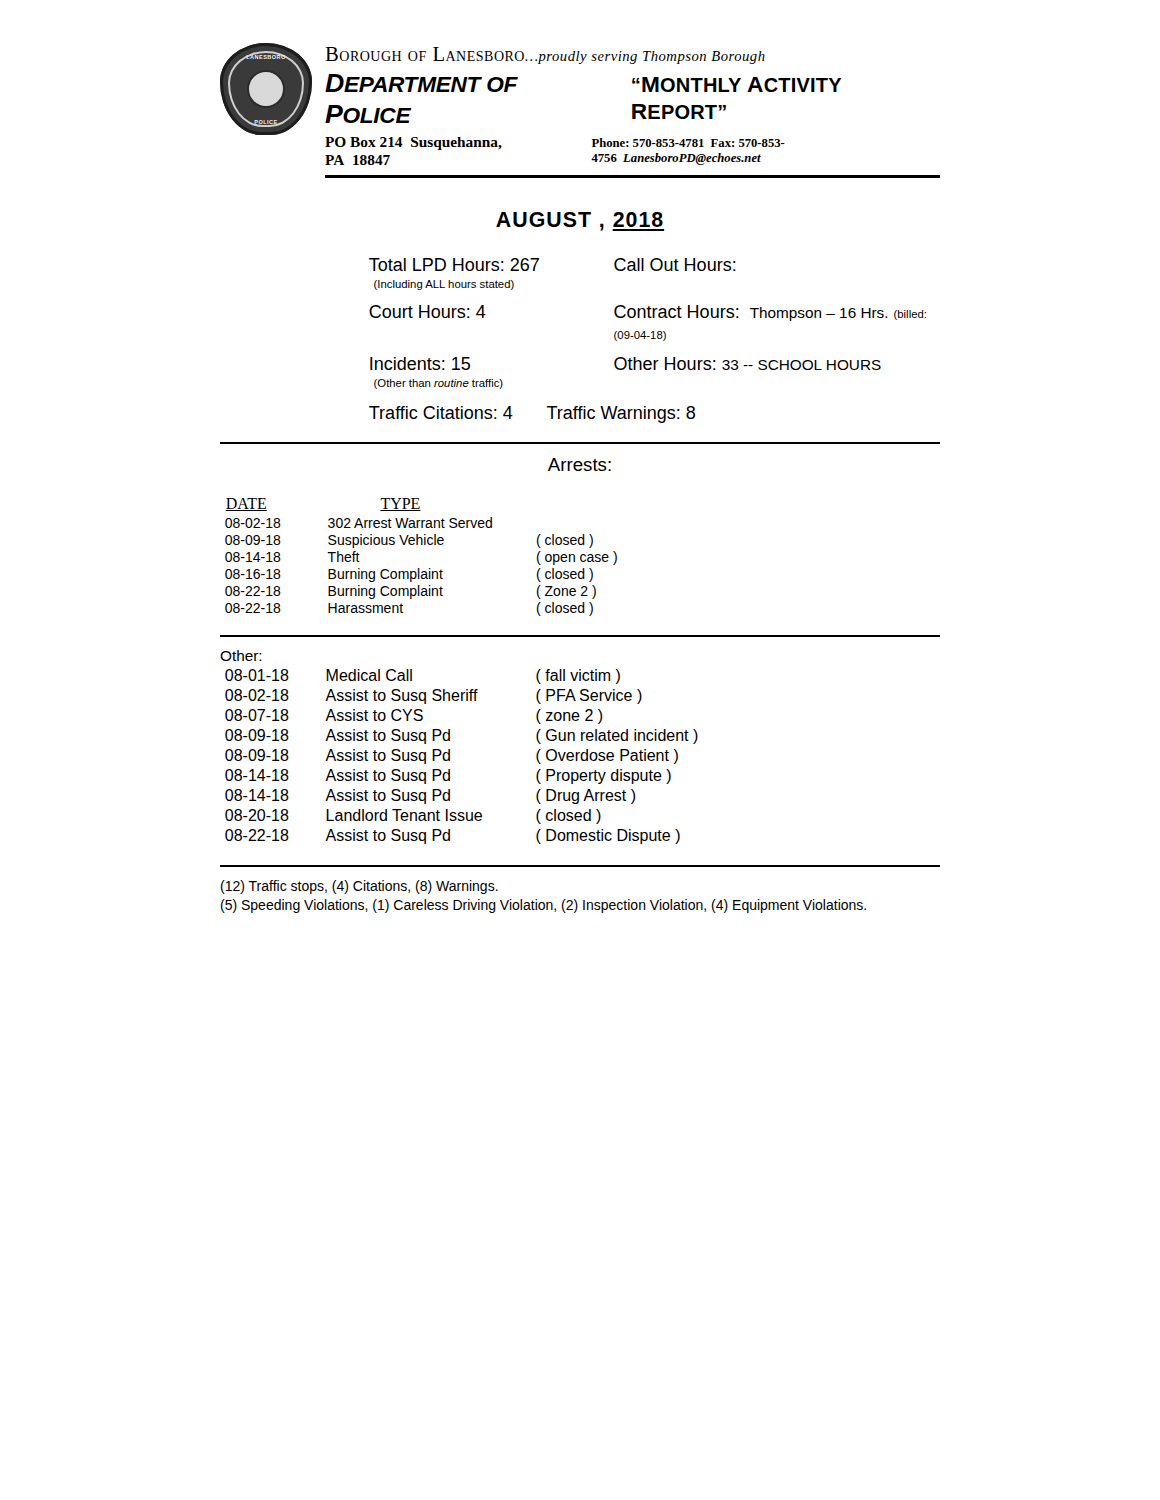LANESBORO
POLICE
Borough of Lanesboro…proudly serving Thompson Borough
DEPARTMENT OF POLICE “MONTHLY ACTIVITY REPORT”
PO Box 214 Susquehanna, PA 18847 Phone: 570-853-4781 Fax: 570-853-4756 LanesboroPD@echoes.net
AUGUST , 2018
Total LPD Hours: 267 Call Out Hours:
(Including ALL hours stated)
Court Hours: 4 Contract Hours: Thompson – 16 Hrs. (billed: (09-04-18)
Incidents: 15 Other Hours: 33 -- SCHOOL HOURS
(Other than routine traffic)
Traffic Citations: 4 Traffic Warnings: 8
Arrests:
| DATE | TYPE | |
| --- | --- | --- |
| 08-02-18 | 302 Arrest Warrant Served | |
| 08-09-18 | Suspicious Vehicle | ( closed ) |
| 08-14-18 | Theft | ( open case ) |
| 08-16-18 | Burning Complaint | ( closed ) |
| 08-22-18 | Burning Complaint | ( Zone 2 ) |
| 08-22-18 | Harassment | ( closed ) |
Other:
| 08-01-18 | Medical Call | ( fall victim ) |
| 08-02-18 | Assist to Susq Sheriff | ( PFA Service ) |
| 08-07-18 | Assist to CYS | ( zone 2 ) |
| 08-09-18 | Assist to Susq Pd | ( Gun related incident ) |
| 08-09-18 | Assist to Susq Pd | ( Overdose Patient ) |
| 08-14-18 | Assist to Susq Pd | ( Property dispute ) |
| 08-14-18 | Assist to Susq Pd | ( Drug Arrest ) |
| 08-20-18 | Landlord Tenant Issue | ( closed ) |
| 08-22-18 | Assist to Susq Pd | ( Domestic Dispute ) |
(12) Traffic stops, (4) Citations, (8) Warnings.
(5) Speeding Violations, (1) Careless Driving Violation, (2) Inspection Violation, (4) Equipment Violations.